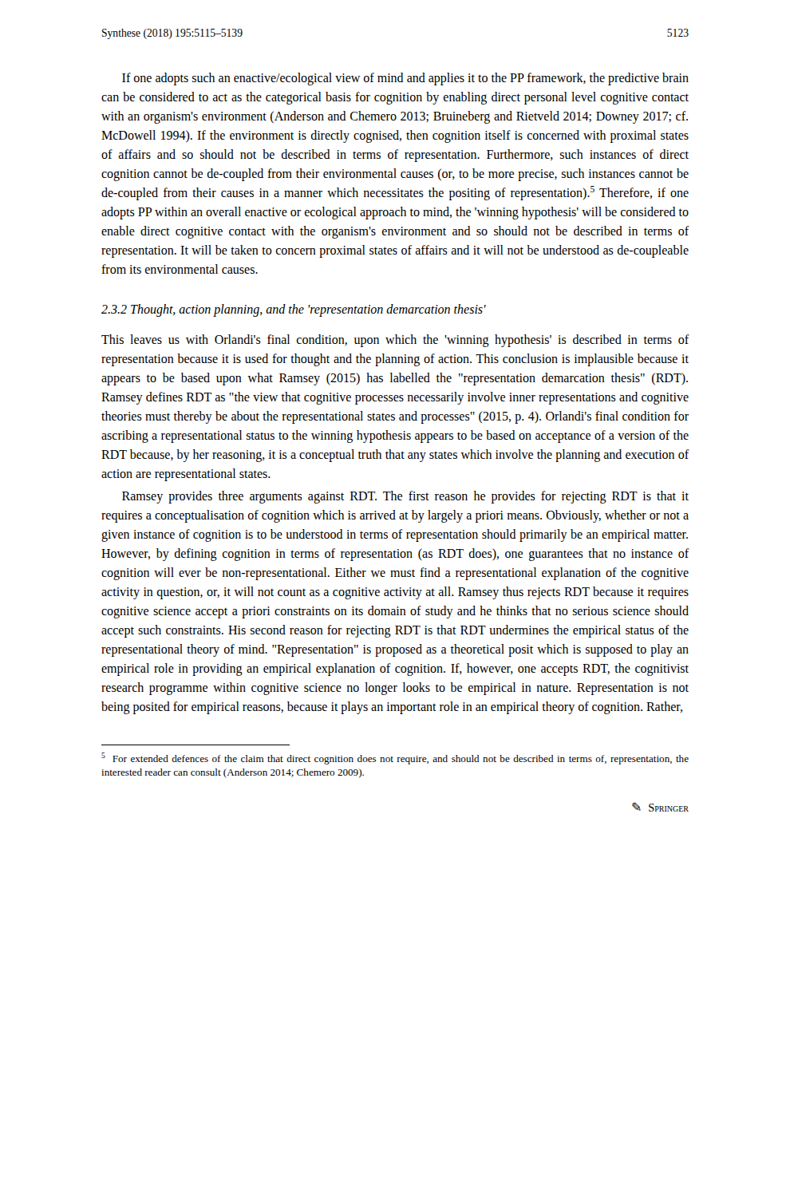Synthese (2018) 195:5115–5139 5123
If one adopts such an enactive/ecological view of mind and applies it to the PP framework, the predictive brain can be considered to act as the categorical basis for cognition by enabling direct personal level cognitive contact with an organism's environment (Anderson and Chemero 2013; Bruineberg and Rietveld 2014; Downey 2017; cf. McDowell 1994). If the environment is directly cognised, then cognition itself is concerned with proximal states of affairs and so should not be described in terms of representation. Furthermore, such instances of direct cognition cannot be de-coupled from their environmental causes (or, to be more precise, such instances cannot be de-coupled from their causes in a manner which necessitates the positing of representation).5 Therefore, if one adopts PP within an overall enactive or ecological approach to mind, the 'winning hypothesis' will be considered to enable direct cognitive contact with the organism's environment and so should not be described in terms of representation. It will be taken to concern proximal states of affairs and it will not be understood as de-coupleable from its environmental causes.
2.3.2 Thought, action planning, and the 'representation demarcation thesis'
This leaves us with Orlandi's final condition, upon which the 'winning hypothesis' is described in terms of representation because it is used for thought and the planning of action. This conclusion is implausible because it appears to be based upon what Ramsey (2015) has labelled the "representation demarcation thesis" (RDT). Ramsey defines RDT as "the view that cognitive processes necessarily involve inner representations and cognitive theories must thereby be about the representational states and processes" (2015, p. 4). Orlandi's final condition for ascribing a representational status to the winning hypothesis appears to be based on acceptance of a version of the RDT because, by her reasoning, it is a conceptual truth that any states which involve the planning and execution of action are representational states.
Ramsey provides three arguments against RDT. The first reason he provides for rejecting RDT is that it requires a conceptualisation of cognition which is arrived at by largely a priori means. Obviously, whether or not a given instance of cognition is to be understood in terms of representation should primarily be an empirical matter. However, by defining cognition in terms of representation (as RDT does), one guarantees that no instance of cognition will ever be non-representational. Either we must find a representational explanation of the cognitive activity in question, or, it will not count as a cognitive activity at all. Ramsey thus rejects RDT because it requires cognitive science accept a priori constraints on its domain of study and he thinks that no serious science should accept such constraints. His second reason for rejecting RDT is that RDT undermines the empirical status of the representational theory of mind. "Representation" is proposed as a theoretical posit which is supposed to play an empirical role in providing an empirical explanation of cognition. If, however, one accepts RDT, the cognitivist research programme within cognitive science no longer looks to be empirical in nature. Representation is not being posited for empirical reasons, because it plays an important role in an empirical theory of cognition. Rather,
5 For extended defences of the claim that direct cognition does not require, and should not be described in terms of, representation, the interested reader can consult (Anderson 2014; Chemero 2009).
✎ Springer